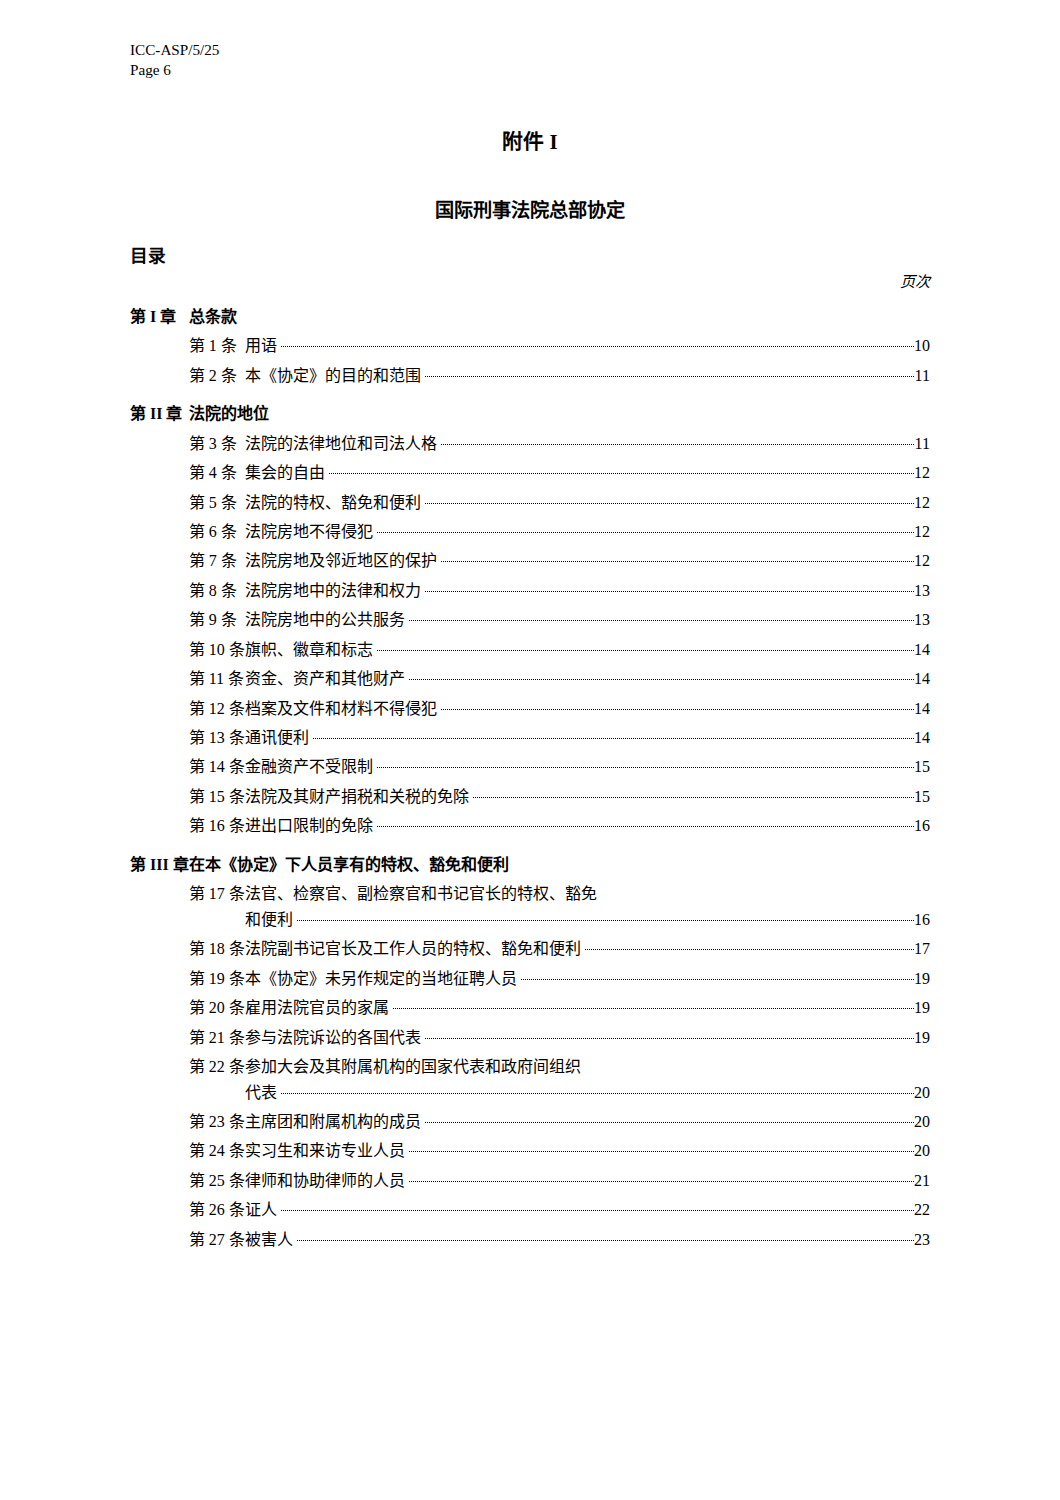ICC-ASP/5/25
Page 6
附件 I
国际刑事法院总部协定
目录
页次
| 第 I 章 | 总条款 |
| | 第 1 条 | 用语 | 10 |
| | 第 2 条 | 本《协定》的目的和范围 | 11 |
| 第 II 章 | 法院的地位 |
| | 第 3 条 | 法院的法律地位和司法人格 | 11 |
| | 第 4 条 | 集会的自由 | 12 |
| | 第 5 条 | 法院的特权、豁免和便利 | 12 |
| | 第 6 条 | 法院房地不得侵犯 | 12 |
| | 第 7 条 | 法院房地及邻近地区的保护 | 12 |
| | 第 8 条 | 法院房地中的法律和权力 | 13 |
| | 第 9 条 | 法院房地中的公共服务 | 13 |
| | 第 10 条 | 旗帜、徽章和标志 | 14 |
| | 第 11 条 | 资金、资产和其他财产 | 14 |
| | 第 12 条 | 档案及文件和材料不得侵犯 | 14 |
| | 第 13 条 | 通讯便利 | 14 |
| | 第 14 条 | 金融资产不受限制 | 15 |
| | 第 15 条 | 法院及其财产捐税和关税的免除 | 15 |
| | 第 16 条 | 进出口限制的免除 | 16 |
| 第 III 章 | 在本《协定》下人员享有的特权、豁免和便利 |
| | 第 17 条 | 法官、检察官、副检察官和书记官长的特权、豁免 和便利 | 16 |
| | 第 18 条 | 法院副书记官长及工作人员的特权、豁免和便利 | 17 |
| | 第 19 条 | 本《协定》未另作规定的当地征聘人员 | 19 |
| | 第 20 条 | 雇用法院官员的家属 | 19 |
| | 第 21 条 | 参与法院诉讼的各国代表 | 19 |
| | 第 22 条 | 参加大会及其附属机构的国家代表和政府间组织 代表 | 20 |
| | 第 23 条 | 主席团和附属机构的成员 | 20 |
| | 第 24 条 | 实习生和来访专业人员 | 20 |
| | 第 25 条 | 律师和协助律师的人员 | 21 |
| | 第 26 条 | 证人 | 22 |
| | 第 27 条 | 被害人 | 23 |